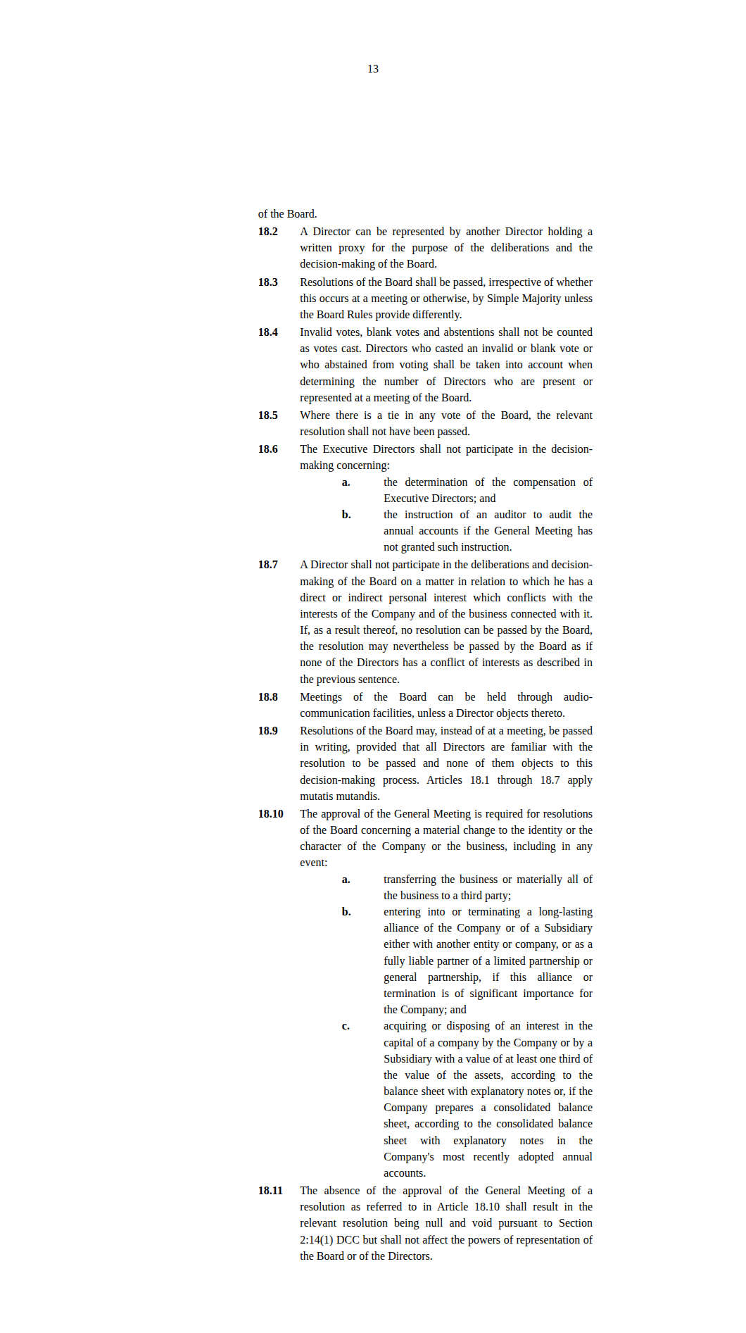13
of the Board.
18.2 A Director can be represented by another Director holding a written proxy for the purpose of the deliberations and the decision-making of the Board.
18.3 Resolutions of the Board shall be passed, irrespective of whether this occurs at a meeting or otherwise, by Simple Majority unless the Board Rules provide differently.
18.4 Invalid votes, blank votes and abstentions shall not be counted as votes cast. Directors who casted an invalid or blank vote or who abstained from voting shall be taken into account when determining the number of Directors who are present or represented at a meeting of the Board.
18.5 Where there is a tie in any vote of the Board, the relevant resolution shall not have been passed.
18.6 The Executive Directors shall not participate in the decision-making concerning:
a. the determination of the compensation of Executive Directors; and
b. the instruction of an auditor to audit the annual accounts if the General Meeting has not granted such instruction.
18.7 A Director shall not participate in the deliberations and decision-making of the Board on a matter in relation to which he has a direct or indirect personal interest which conflicts with the interests of the Company and of the business connected with it. If, as a result thereof, no resolution can be passed by the Board, the resolution may nevertheless be passed by the Board as if none of the Directors has a conflict of interests as described in the previous sentence.
18.8 Meetings of the Board can be held through audio-communication facilities, unless a Director objects thereto.
18.9 Resolutions of the Board may, instead of at a meeting, be passed in writing, provided that all Directors are familiar with the resolution to be passed and none of them objects to this decision-making process. Articles 18.1 through 18.7 apply mutatis mutandis.
18.10 The approval of the General Meeting is required for resolutions of the Board concerning a material change to the identity or the character of the Company or the business, including in any event:
a. transferring the business or materially all of the business to a third party;
b. entering into or terminating a long-lasting alliance of the Company or of a Subsidiary either with another entity or company, or as a fully liable partner of a limited partnership or general partnership, if this alliance or termination is of significant importance for the Company; and
c. acquiring or disposing of an interest in the capital of a company by the Company or by a Subsidiary with a value of at least one third of the value of the assets, according to the balance sheet with explanatory notes or, if the Company prepares a consolidated balance sheet, according to the consolidated balance sheet with explanatory notes in the Company's most recently adopted annual accounts.
18.11 The absence of the approval of the General Meeting of a resolution as referred to in Article 18.10 shall result in the relevant resolution being null and void pursuant to Section 2:14(1) DCC but shall not affect the powers of representation of the Board or of the Directors.